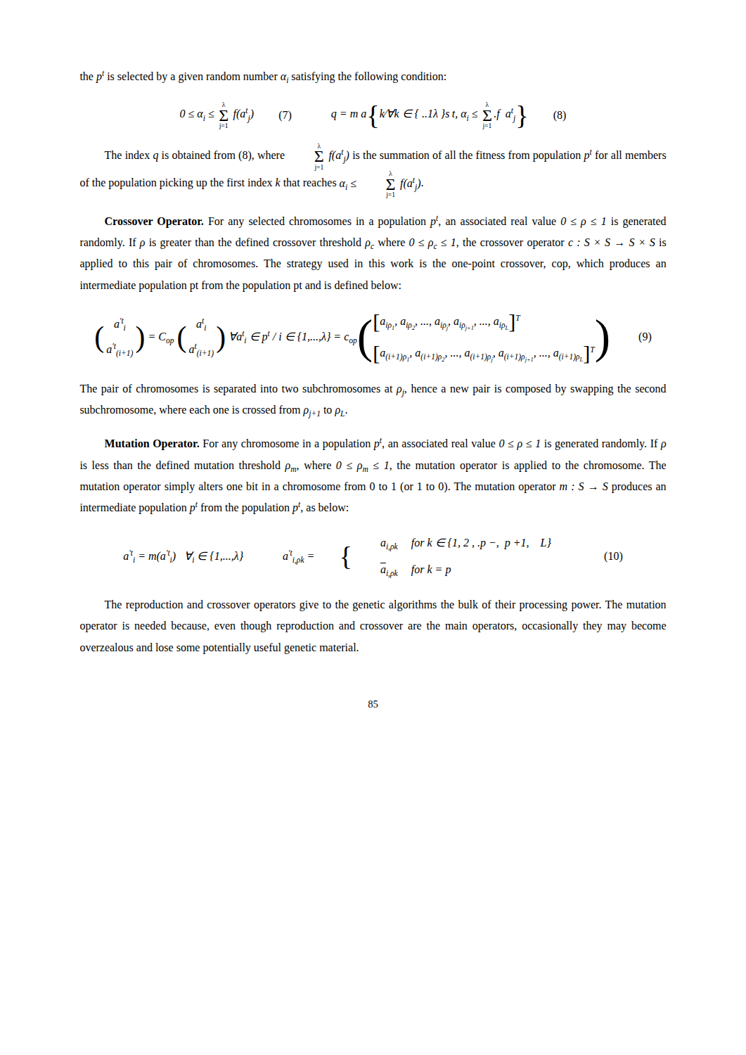the pt is selected by a given random number αi satisfying the following condition:
0 ≤ αi ≤ λΣj=1 f(atj) (7)
q = m a{k⁄∀k ∈ { ..1λ }s t, αi ≤ λΣj=1.f atj} (8)
The index q is obtained from (8), where λΣj=1 f(atj) is the summation of all the fitness from population pt for all members of the population picking up the first index k that reaches αi ≤ λΣj=1 f(atj).
Crossover Operator. For any selected chromosomes in a population pt, an associated real value 0 ≤ ρ ≤ 1 is generated randomly. If ρ is greater than the defined crossover threshold ρc where 0 ≤ ρc ≤ 1, the crossover operator c : S × S → S × S is applied to this pair of chromosomes. The strategy used in this work is the one-point crossover, cop, which produces an intermediate population pt from the population pt and is defined below:
( a′ti a′t(i+1) ) = Cop ( ati at(i+1) ) ∀ati ∈ pt / i ∈ {1,...,λ} = cop ( [aiρ1, aiρ2, ..., aiρj, aiρj+1, ..., aiρL]T [a(i+1)ρ1, a(i+1)ρ2, ..., a(i+1)ρj, a(i+1)ρj+1, ..., a(i+1)ρL]T )
(9)
The pair of chromosomes is separated into two subchromosomes at ρj, hence a new pair is composed by swapping the second subchromosome, where each one is crossed from ρj+1 to ρL.
Mutation Operator. For any chromosome in a population pt, an associated real value 0 ≤ ρ ≤ 1 is generated randomly. If ρ is less than the defined mutation threshold ρm, where 0 ≤ ρm ≤ 1, the mutation operator is applied to the chromosome. The mutation operator simply alters one bit in a chromosome from 0 to 1 (or 1 to 0). The mutation operator m : S → S produces an intermediate population pt from the population pt, as below:
a′ti = m(a′ti) ∀i ∈ {1,...,λ}
a′ti,ρk = { ai,ρk for k ∈ {1, 2 , .p −, p +1, L} ai,ρk for k = p (10)
The reproduction and crossover operators give to the genetic algorithms the bulk of their processing power. The mutation operator is needed because, even though reproduction and crossover are the main operators, occasionally they may become overzealous and lose some potentially useful genetic material.
85